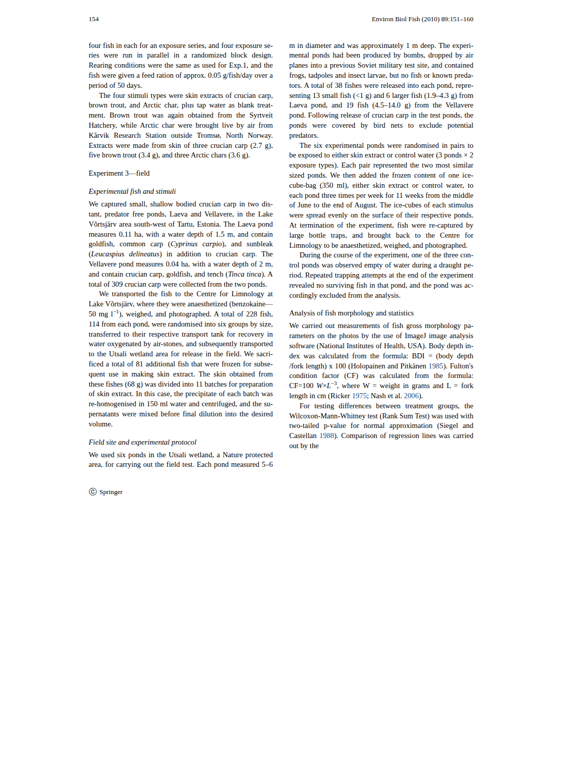154 Environ Biol Fish (2010) 89:151–160
four fish in each for an exposure series, and four exposure series were run in parallel in a randomized block design. Rearing conditions were the same as used for Exp.1, and the fish were given a feed ration of approx. 0.05 g/fish/day over a period of 50 days.
The four stimuli types were skin extracts of crucian carp, brown trout, and Arctic char, plus tap water as blank treatment. Brown trout was again obtained from the Syrtveit Hatchery, while Arctic char were brought live by air from Kårvik Research Station outside Tromsø, North Norway. Extracts were made from skin of three crucian carp (2.7 g), five brown trout (3.4 g), and three Arctic chars (3.6 g).
Experiment 3—field
Experimental fish and stimuli
We captured small, shallow bodied crucian carp in two distant, predator free ponds, Laeva and Vellavere, in the Lake Võrtsjärv area south-west of Tartu, Estonia. The Laeva pond measures 0.11 ha, with a water depth of 1.5 m, and contain goldfish, common carp (Cyprinus carpio), and sunbleak (Leucaspius delineatus) in addition to crucian carp. The Vellavere pond measures 0.04 ha, with a water depth of 2 m, and contain crucian carp, goldfish, and tench (Tinca tinca). A total of 309 crucian carp were collected from the two ponds.
We transported the fish to the Centre for Limnology at Lake Võrtsjärv, where they were anaesthetized (benzokaine—50 mg l−1), weighed, and photographed. A total of 228 fish, 114 from each pond, were randomised into six groups by size, transferred to their respective transport tank for recovery in water oxygenated by air-stones, and subsequently transported to the Utsali wetland area for release in the field. We sacrificed a total of 81 additional fish that were frozen for subsequent use in making skin extract. The skin obtained from these fishes (68 g) was divided into 11 batches for preparation of skin extract. In this case, the precipitate of each batch was re-homogenised in 150 ml water and centrifuged, and the supernatants were mixed before final dilution into the desired volume.
Field site and experimental protocol
We used six ponds in the Utsali wetland, a Nature protected area, for carrying out the field test. Each pond measured 5–6 m in diameter and was approximately 1 m deep. The experimental ponds had been produced by bombs, dropped by air planes into a previous Soviet military test site, and contained frogs, tadpoles and insect larvae, but no fish or known predators. A total of 38 fishes were released into each pond, representing 13 small fish (<1 g) and 6 larger fish (1.9–4.3 g) from Laeva pond, and 19 fish (4.5–14.0 g) from the Vellavere pond. Following release of crucian carp in the test ponds, the ponds were covered by bird nets to exclude potential predators.
The six experimental ponds were randomised in pairs to be exposed to either skin extract or control water (3 ponds × 2 exposure types). Each pair represented the two most similar sized ponds. We then added the frozen content of one ice-cube-bag (350 ml), either skin extract or control water, to each pond three times per week for 11 weeks from the middle of June to the end of August. The ice-cubes of each stimulus were spread evenly on the surface of their respective ponds. At termination of the experiment, fish were re-captured by large bottle traps, and brought back to the Centre for Limnology to be anaesthetized, weighed, and photographed.
During the course of the experiment, one of the three control ponds was observed empty of water during a draught period. Repeated trapping attempts at the end of the experiment revealed no surviving fish in that pond, and the pond was accordingly excluded from the analysis.
Analysis of fish morphology and statistics
We carried out measurements of fish gross morphology parameters on the photos by the use of ImageJ image analysis software (National Institutes of Health, USA). Body depth index was calculated from the formula: BDI = (body depth /fork length) x 100 (Holopainen and Pitkänen 1985). Fulton's condition factor (CF) was calculated from the formula: CF=100 W×L−3, where W = weight in grams and L = fork length in cm (Ricker 1975; Nash et al. 2006).
For testing differences between treatment groups, the Wilcoxon-Mann-Whitney test (Rank Sum Test) was used with two-tailed p-value for normal approximation (Siegel and Castellan 1988). Comparison of regression lines was carried out by the
ⓒ Springer